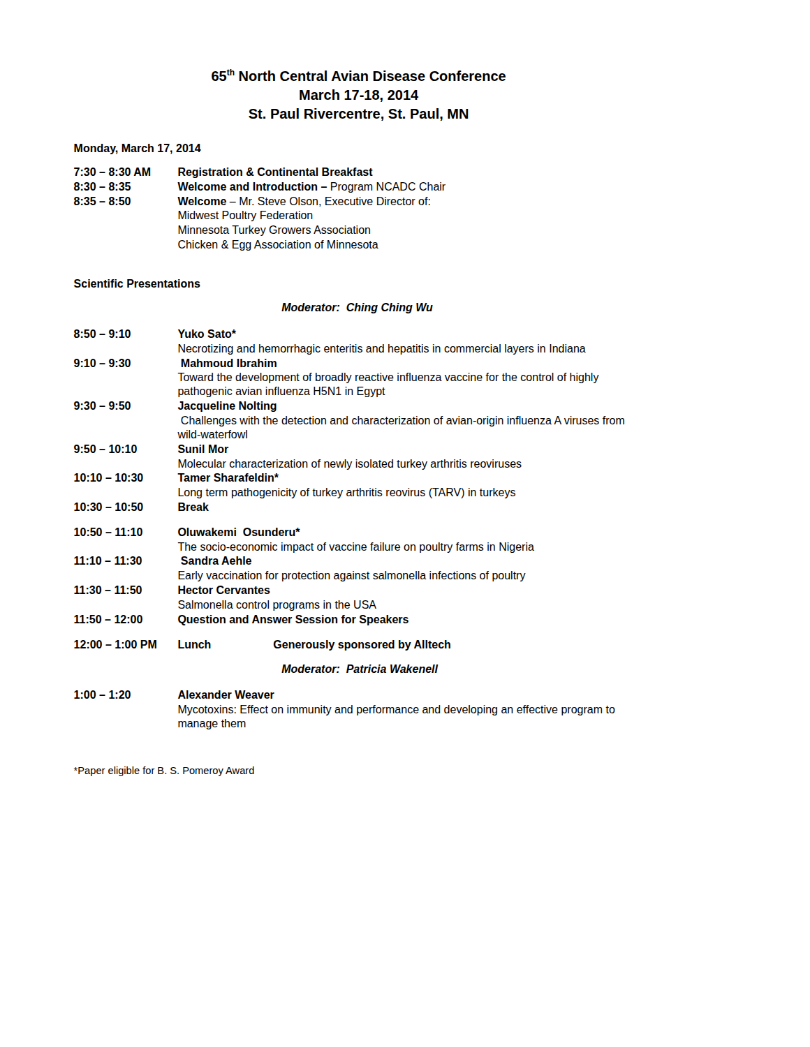65th North Central Avian Disease Conference March 17-18, 2014 St. Paul Rivercentre, St. Paul, MN
Monday, March 17, 2014
| 7:30 – 8:30 AM | Registration & Continental Breakfast |
| 8:30 – 8:35 | Welcome and Introduction – Program NCADC Chair |
| 8:35 – 8:50 | Welcome – Mr. Steve Olson, Executive Director of: |
| | Midwest Poultry Federation |
| | Minnesota Turkey Growers Association |
| | Chicken & Egg Association of Minnesota |
Scientific Presentations
Moderator: Ching Ching Wu
| 8:50 – 9:10 | Yuko Sato* |
| | Necrotizing and hemorrhagic enteritis and hepatitis in commercial layers in Indiana |
| 9:10 – 9:30 | Mahmoud Ibrahim |
| | Toward the development of broadly reactive influenza vaccine for the control of highly pathogenic avian influenza H5N1 in Egypt |
| 9:30 – 9:50 | Jacqueline Nolting |
| | Challenges with the detection and characterization of avian-origin influenza A viruses from wild-waterfowl |
| 9:50 – 10:10 | Sunil Mor |
| | Molecular characterization of newly isolated turkey arthritis reoviruses |
| 10:10 – 10:30 | Tamer Sharafeldin* |
| | Long term pathogenicity of turkey arthritis reovirus (TARV) in turkeys |
| 10:30 – 10:50 | Break |
| 10:50 – 11:10 | Oluwakemi Osunderu* |
| | The socio-economic impact of vaccine failure on poultry farms in Nigeria |
| 11:10 – 11:30 | Sandra Aehle |
| | Early vaccination for protection against salmonella infections of poultry |
| 11:30 – 11:50 | Hector Cervantes |
| | Salmonella control programs in the USA |
| 11:50 – 12:00 | Question and Answer Session for Speakers |
| 12:00 – 1:00 PM | Lunch Generously sponsored by Alltech |
Moderator: Patricia Wakenell
| 1:00 – 1:20 | Alexander Weaver |
| | Mycotoxins: Effect on immunity and performance and developing an effective program to manage them |
*Paper eligible for B. S. Pomeroy Award